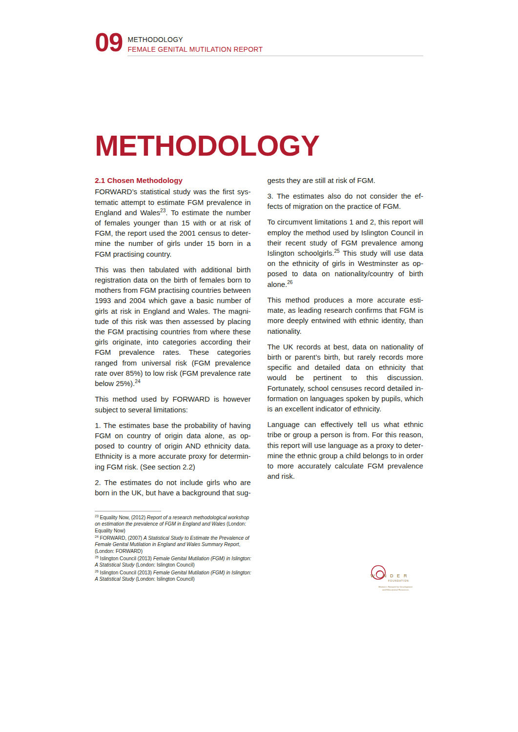09
METHODOLOGY
FEMALE GENITAL MUTILATION REPORT
METHODOLOGY
2.1 Chosen Methodology
FORWARD’s statistical study was the first systematic attempt to estimate FGM prevalence in England and Wales23. To estimate the number of females younger than 15 with or at risk of FGM, the report used the 2001 census to determine the number of girls under 15 born in a FGM practising country.
This was then tabulated with additional birth registration data on the birth of females born to mothers from FGM practising countries between 1993 and 2004 which gave a basic number of girls at risk in England and Wales. The magnitude of this risk was then assessed by placing the FGM practising countries from where these girls originate, into categories according their FGM prevalence rates. These categories ranged from universal risk (FGM prevalence rate over 85%) to low risk (FGM prevalence rate below 25%).24
This method used by FORWARD is however subject to several limitations:
1. The estimates base the probability of having FGM on country of origin data alone, as opposed to country of origin AND ethnicity data. Ethnicity is a more accurate proxy for determining FGM risk. (See section 2.2)
2. The estimates do not include girls who are born in the UK, but have a background that suggests they are still at risk of FGM.
3. The estimates also do not consider the effects of migration on the practice of FGM.
To circumvent limitations 1 and 2, this report will employ the method used by Islington Council in their recent study of FGM prevalence among Islington schoolgirls.25 This study will use data on the ethnicity of girls in Westminster as opposed to data on nationality/country of birth alone.26
This method produces a more accurate estimate, as leading research confirms that FGM is more deeply entwined with ethnic identity, than nationality.
The UK records at best, data on nationality of birth or parent’s birth, but rarely records more specific and detailed data on ethnicity that would be pertinent to this discussion. Fortunately, school censuses record detailed information on languages spoken by pupils, which is an excellent indicator of ethnicity.
Language can effectively tell us what ethnic tribe or group a person is from. For this reason, this report will use language as a proxy to determine the ethnic group a child belongs to in order to more accurately calculate FGM prevalence and risk.
23 Equality Now, (2012) Report of a research methodological workshop on estimation the prevalence of FGM in England and Wales (London: Equality Now)
24 FORWARD, (2007) A Statistical Study to Estimate the Prevalence of Female Genital Mutilation in England and Wales Summary Report, (London: FORWARD)
25 Islington Council (2013) Female Genital Mutilation (FGM) in Islington: A Statistical Study (London: Islington Council)
26 Islington Council (2013) Female Genital Mutilation (FGM) in Islington: A Statistical Study (London: Islington Council)
W N D E R FOUNDATION
Women’s Network for Development
and Educational Resources